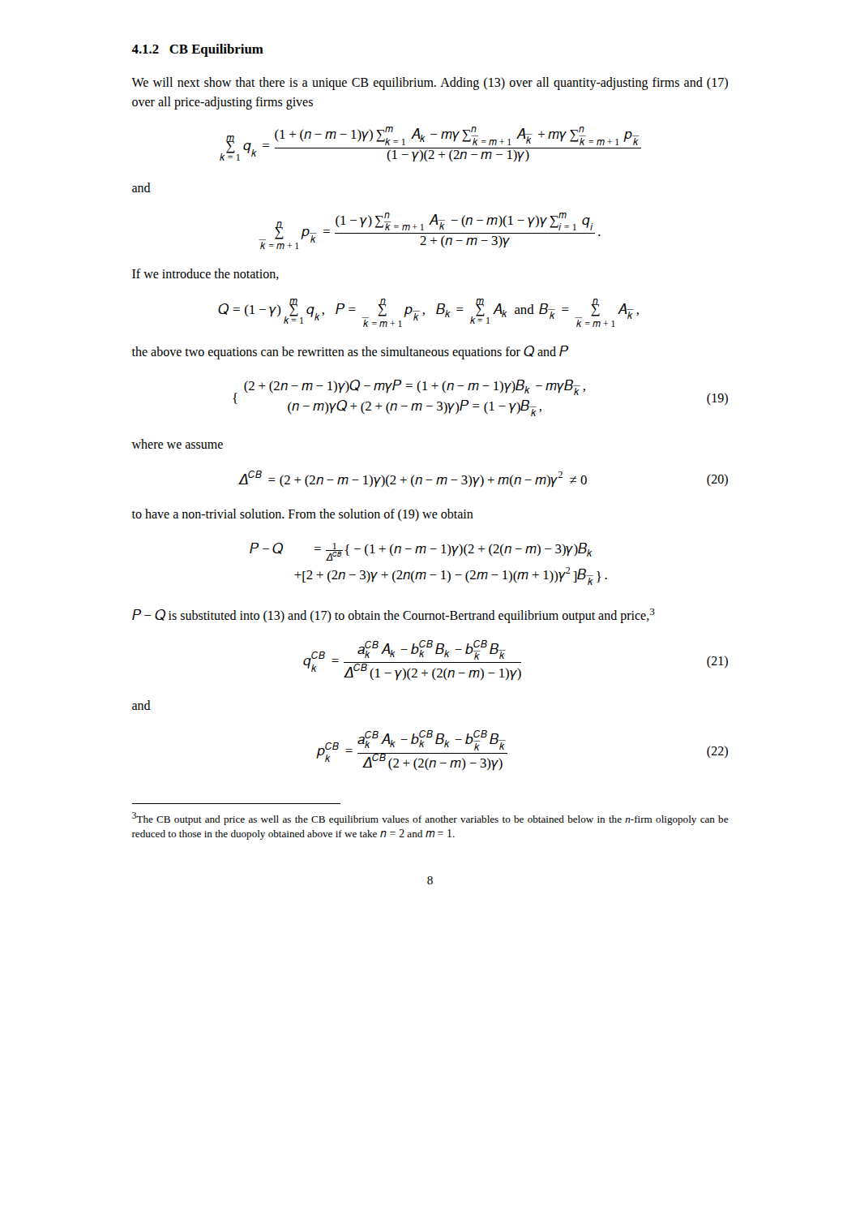4.1.2 CB Equilibrium
We will next show that there is a unique CB equilibrium. Adding (13) over all quantity-adjusting firms and (17) over all price-adjusting firms gives
∑ k=1 m qk = (1+(n−m−1)γ) ∑ k=1 m Ak −mγ ∑ k―=m+1 n Ak― +mγ ∑ k―=m+1 n pk― (1−γ) (2+(2n−m−1)γ)
and
∑ k―=m+1 n pk― = (1−γ) ∑ k―=m+1 n Ak― − (n−m) (1−γ)γ ∑ i=1 m qi 2+(n−m−3)γ .
If we introduce the notation,
Q=(1−γ) ∑ k=1 m qk , P= ∑ k―=m+1 n pk― , Bk= ∑ k=1 m Ak and Bk―= ∑ k―=m+1 n Ak― ,
the above two equations can be rewritten as the simultaneous equations for Q and P
{ (2+(2n−m−1)γ)Q −mγP = (1+(n−m−1)γ)Bk −mγBk― , (n−m)γQ + (2+(n−m−3)γ)P = (1−γ)Bk― ,
(19)
where we assume
ΔCB = (2+(2n−m−1)γ) (2+(n−m−3)γ) + m(n−m)γ2 ≠0
(20)
to have a non-trivial solution. From the solution of (19) we obtain
P−Q = 1ΔCB { −(1+(n−m−1)γ) (2+(2(n−m)−3)γ) Bk + [2+(2n−3)γ + (2n(m−1) − (2m−1)(m+1)) γ2] Bk― } .
P−Q is substituted into (13) and (17) to obtain the Cournot-Bertrand equilibrium output and price,3
qkCB = akCBAk − bkCBBk − bk―CBBk― ΔCB (1−γ) (2+(2(n−m)−1)γ)
(21)
and
pkCB = akCBAk − bkCBBk − bk―CBBk― ΔCB (2+(2(n−m)−3)γ)
(22)
3The CB output and price as well as the CB equilibrium values of another variables to be obtained below in the n-firm oligopoly can be reduced to those in the duopoly obtained above if we take n=2 and m=1.
8